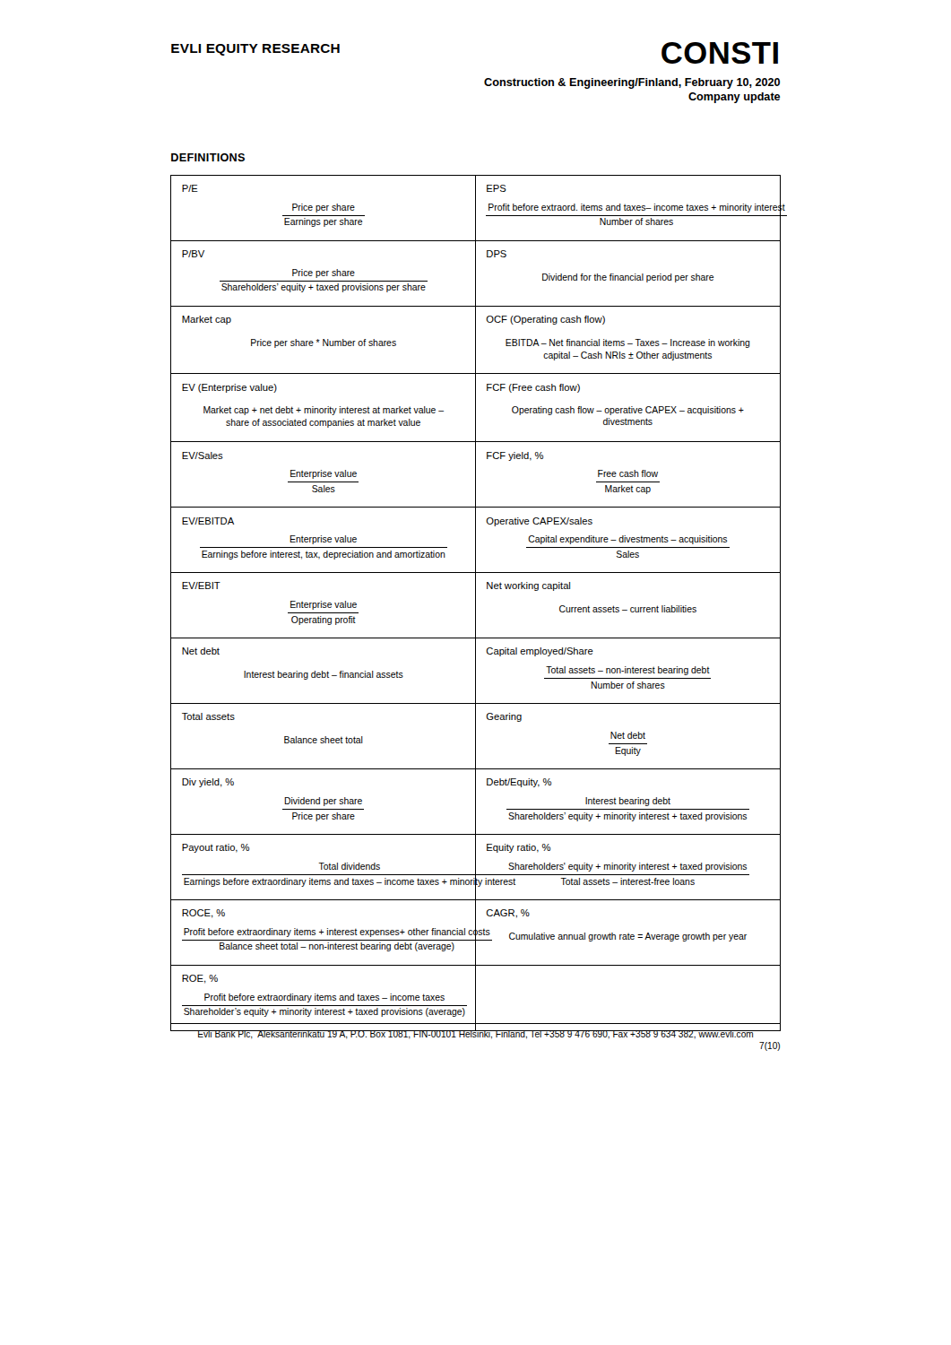EVLI EQUITY RESEARCH
CONSTI
Construction & Engineering/Finland, February 10, 2020
Company update
DEFINITIONS
| P/E Price per share Earnings per share | EPS Profit before extraord. items and taxes– income taxes + minority interest Number of shares |
| P/BV Price per share Shareholders’ equity + taxed provisions per share | DPS Dividend for the financial period per share |
| Market cap Price per share * Number of shares | OCF (Operating cash flow) EBITDA – Net financial items – Taxes – Increase in working capital – Cash NRIs ± Other adjustments |
| EV (Enterprise value) Market cap + net debt + minority interest at market value – share of associated companies at market value | FCF (Free cash flow) Operating cash flow – operative CAPEX – acquisitions + divestments |
| EV/Sales Enterprise value Sales | FCF yield, % Free cash flow Market cap |
| EV/EBITDA Enterprise value Earnings before interest, tax, depreciation and amortization | Operative CAPEX/sales Capital expenditure – divestments – acquisitions Sales |
| EV/EBIT Enterprise value Operating profit | Net working capital Current assets – current liabilities |
| Net debt Interest bearing debt – financial assets | Capital employed/Share Total assets – non-interest bearing debt Number of shares |
| Total assets Balance sheet total | Gearing Net debt Equity |
| Div yield, % Dividend per share Price per share | Debt/Equity, % Interest bearing debt Shareholders’ equity + minority interest + taxed provisions |
| Payout ratio, % Total dividends Earnings before extraordinary items and taxes – income taxes + minority interest | Equity ratio, % Shareholders' equity + minority interest + taxed provisions Total assets – interest-free loans |
| ROCE, % Profit before extraordinary items + interest expenses+ other financial costs Balance sheet total – non-interest bearing debt (average) | CAGR, % Cumulative annual growth rate = Average growth per year |
| ROE, % Profit before extraordinary items and taxes – income taxes Shareholder’s equity + minority interest + taxed provisions (average) | |
Evli Bank Plc, Aleksanterinkatu 19 A, P.O. Box 1081, FIN-00101 Helsinki, Finland, Tel +358 9 476 690, Fax +358 9 634 382, www.evli.com
7(10)